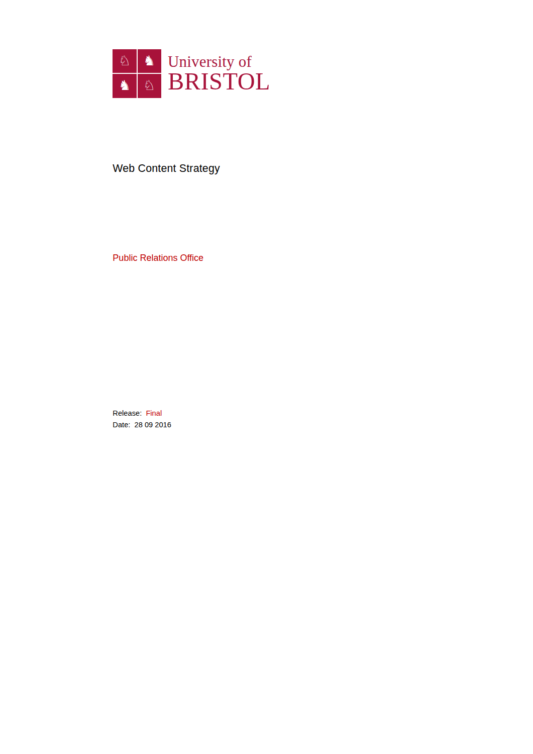♘
♞
♞
♘
University of BRISTOL
Web Content Strategy
Public Relations Office
Release: Final
Date: 28 09 2016